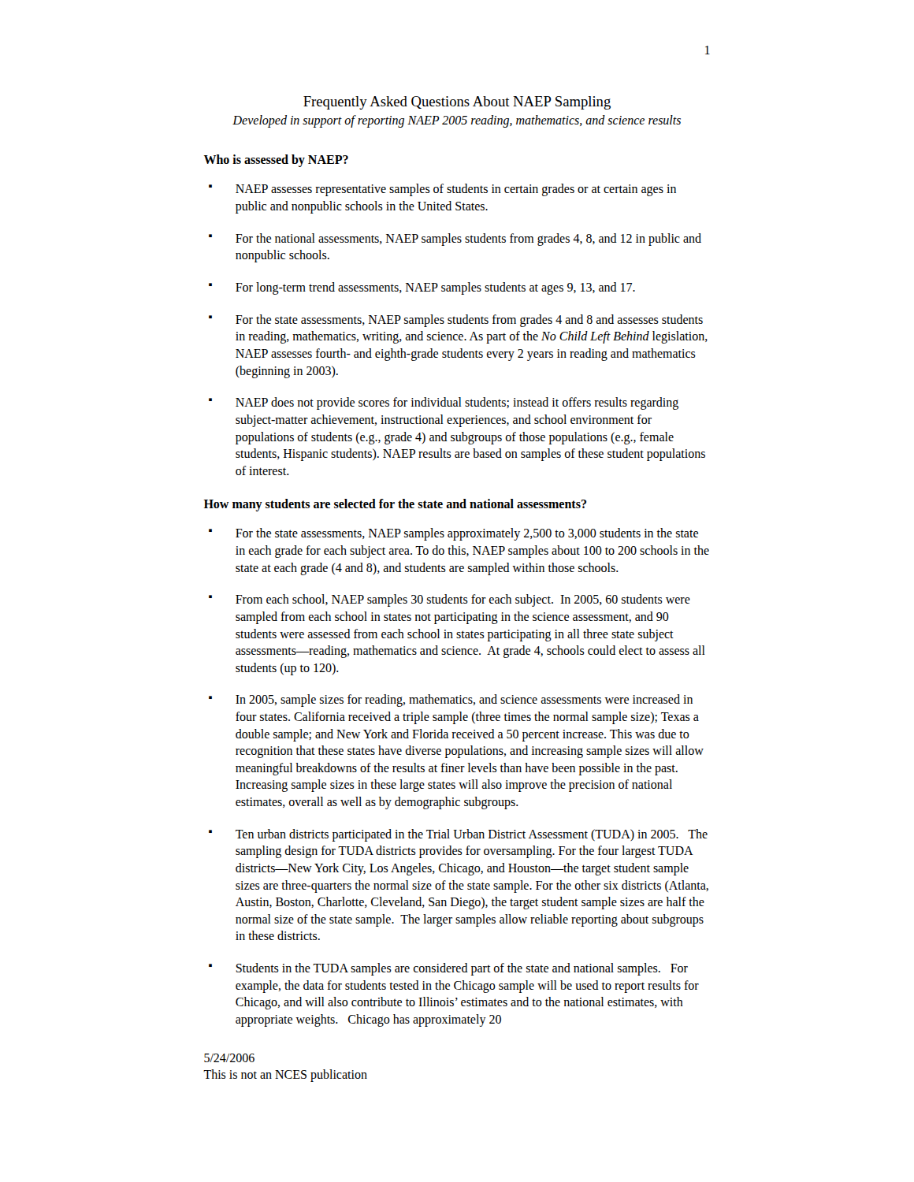1
Frequently Asked Questions About NAEP Sampling
Developed in support of reporting NAEP 2005 reading, mathematics, and science results
Who is assessed by NAEP?
NAEP assesses representative samples of students in certain grades or at certain ages in public and nonpublic schools in the United States.
For the national assessments, NAEP samples students from grades 4, 8, and 12 in public and nonpublic schools.
For long-term trend assessments, NAEP samples students at ages 9, 13, and 17.
For the state assessments, NAEP samples students from grades 4 and 8 and assesses students in reading, mathematics, writing, and science. As part of the No Child Left Behind legislation, NAEP assesses fourth- and eighth-grade students every 2 years in reading and mathematics (beginning in 2003).
NAEP does not provide scores for individual students; instead it offers results regarding subject-matter achievement, instructional experiences, and school environment for populations of students (e.g., grade 4) and subgroups of those populations (e.g., female students, Hispanic students). NAEP results are based on samples of these student populations of interest.
How many students are selected for the state and national assessments?
For the state assessments, NAEP samples approximately 2,500 to 3,000 students in the state in each grade for each subject area. To do this, NAEP samples about 100 to 200 schools in the state at each grade (4 and 8), and students are sampled within those schools.
From each school, NAEP samples 30 students for each subject. In 2005, 60 students were sampled from each school in states not participating in the science assessment, and 90 students were assessed from each school in states participating in all three state subject assessments—reading, mathematics and science. At grade 4, schools could elect to assess all students (up to 120).
In 2005, sample sizes for reading, mathematics, and science assessments were increased in four states. California received a triple sample (three times the normal sample size); Texas a double sample; and New York and Florida received a 50 percent increase. This was due to recognition that these states have diverse populations, and increasing sample sizes will allow meaningful breakdowns of the results at finer levels than have been possible in the past. Increasing sample sizes in these large states will also improve the precision of national estimates, overall as well as by demographic subgroups.
Ten urban districts participated in the Trial Urban District Assessment (TUDA) in 2005. The sampling design for TUDA districts provides for oversampling. For the four largest TUDA districts—New York City, Los Angeles, Chicago, and Houston—the target student sample sizes are three-quarters the normal size of the state sample. For the other six districts (Atlanta, Austin, Boston, Charlotte, Cleveland, San Diego), the target student sample sizes are half the normal size of the state sample. The larger samples allow reliable reporting about subgroups in these districts.
Students in the TUDA samples are considered part of the state and national samples. For example, the data for students tested in the Chicago sample will be used to report results for Chicago, and will also contribute to Illinois’ estimates and to the national estimates, with appropriate weights. Chicago has approximately 20
5/24/2006
This is not an NCES publication